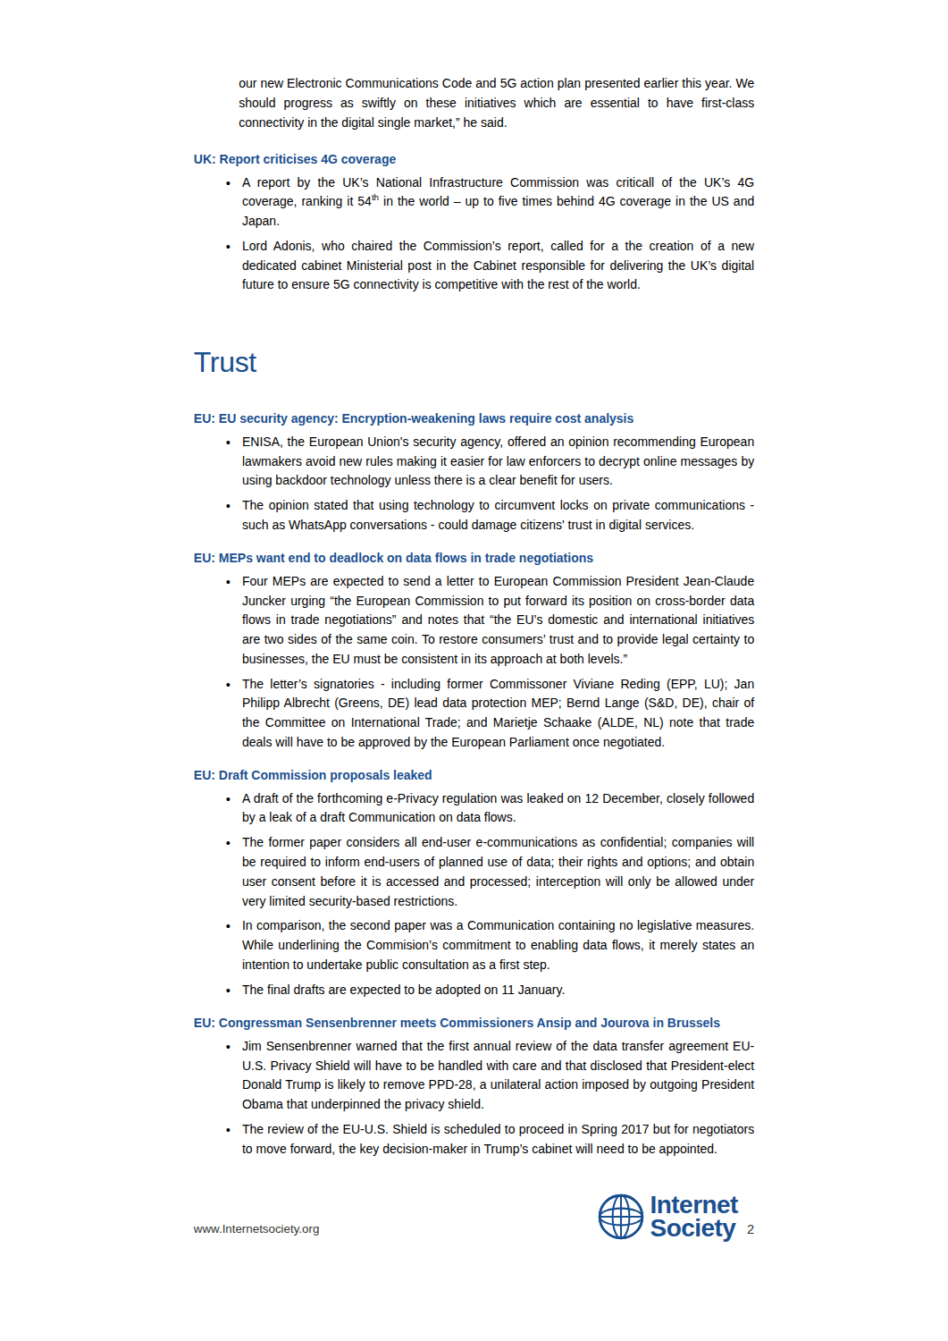our new Electronic Communications Code and 5G action plan presented earlier this year. We should progress as swiftly on these initiatives which are essential to have first-class connectivity in the digital single market,” he said.
UK: Report criticises 4G coverage
A report by the UK’s National Infrastructure Commission was criticall of the UK’s 4G coverage, ranking it 54th in the world – up to five times behind 4G coverage in the US and Japan.
Lord Adonis, who chaired the Commission’s report, called for a the creation of a new dedicated cabinet Ministerial post in the Cabinet responsible for delivering the UK’s digital future to ensure 5G connectivity is competitive with the rest of the world.
Trust
EU: EU security agency: Encryption-weakening laws require cost analysis
ENISA, the European Union's security agency, offered an opinion recommending European lawmakers avoid new rules making it easier for law enforcers to decrypt online messages by using backdoor technology unless there is a clear benefit for users.
The opinion stated that using technology to circumvent locks on private communications - such as WhatsApp conversations - could damage citizens' trust in digital services.
EU: MEPs want end to deadlock on data flows in trade negotiations
Four MEPs are expected to send a letter to European Commission President Jean-Claude Juncker urging “the European Commission to put forward its position on cross-border data flows in trade negotiations” and notes that “the EU’s domestic and international initiatives are two sides of the same coin. To restore consumers’ trust and to provide legal certainty to businesses, the EU must be consistent in its approach at both levels.”
The letter’s signatories - including former Commissoner Viviane Reding (EPP, LU); Jan Philipp Albrecht (Greens, DE) lead data protection MEP; Bernd Lange (S&D, DE), chair of the Committee on International Trade; and Marietje Schaake (ALDE, NL) note that trade deals will have to be approved by the European Parliament once negotiated.
EU: Draft Commission proposals leaked
A draft of the forthcoming e-Privacy regulation was leaked on 12 December, closely followed by a leak of a draft Communication on data flows.
The former paper considers all end-user e-communications as confidential; companies will be required to inform end-users of planned use of data; their rights and options; and obtain user consent before it is accessed and processed; interception will only be allowed under very limited security-based restrictions.
In comparison, the second paper was a Communication containing no legislative measures. While underlining the Commision’s commitment to enabling data flows, it merely states an intention to undertake public consultation as a first step.
The final drafts are expected to be adopted on 11 January.
EU: Congressman Sensenbrenner meets Commissioners Ansip and Jourova in Brussels
Jim Sensenbrenner warned that the first annual review of the data transfer agreement EU-U.S. Privacy Shield will have to be handled with care and that disclosed that President-elect Donald Trump is likely to remove PPD-28, a unilateral action imposed by outgoing President Obama that underpinned the privacy shield.
The review of the EU-U.S. Shield is scheduled to proceed in Spring 2017 but for negotiators to move forward, the key decision-maker in Trump’s cabinet will need to be appointed.
www.Internetsociety.org
InternetSociety
2